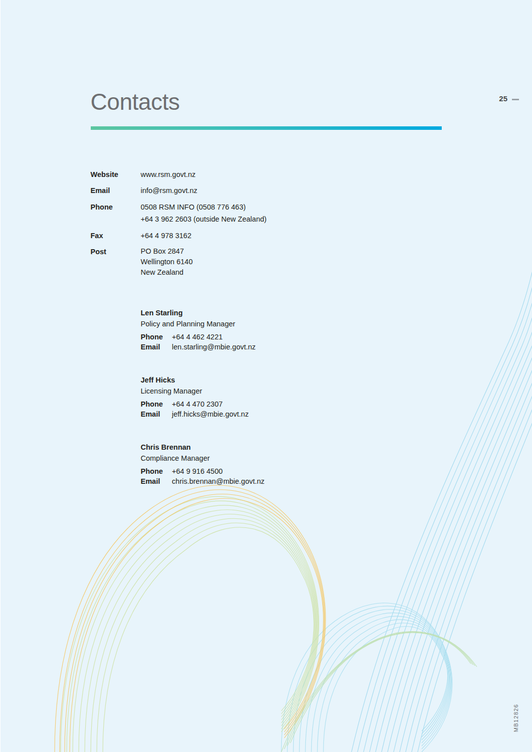25
MB12826
Contacts
| Website | www.rsm.govt.nz |
| Email | info@rsm.govt.nz |
| Phone | 0508 RSM INFO (0508 776 463) |
| | +64 3 962 2603 (outside New Zealand) |
| Fax | +64 4 978 3162 |
| Post | PO Box 2847 Wellington 6140 New Zealand |
Len Starling
Policy and Planning Manager
| Phone | +64 4 462 4221 |
| Email | len.starling@mbie.govt.nz |
Jeff Hicks
Licensing Manager
| Phone | +64 4 470 2307 |
| Email | jeff.hicks@mbie.govt.nz |
Chris Brennan
Compliance Manager
| Phone | +64 9 916 4500 |
| Email | chris.brennan@mbie.govt.nz |